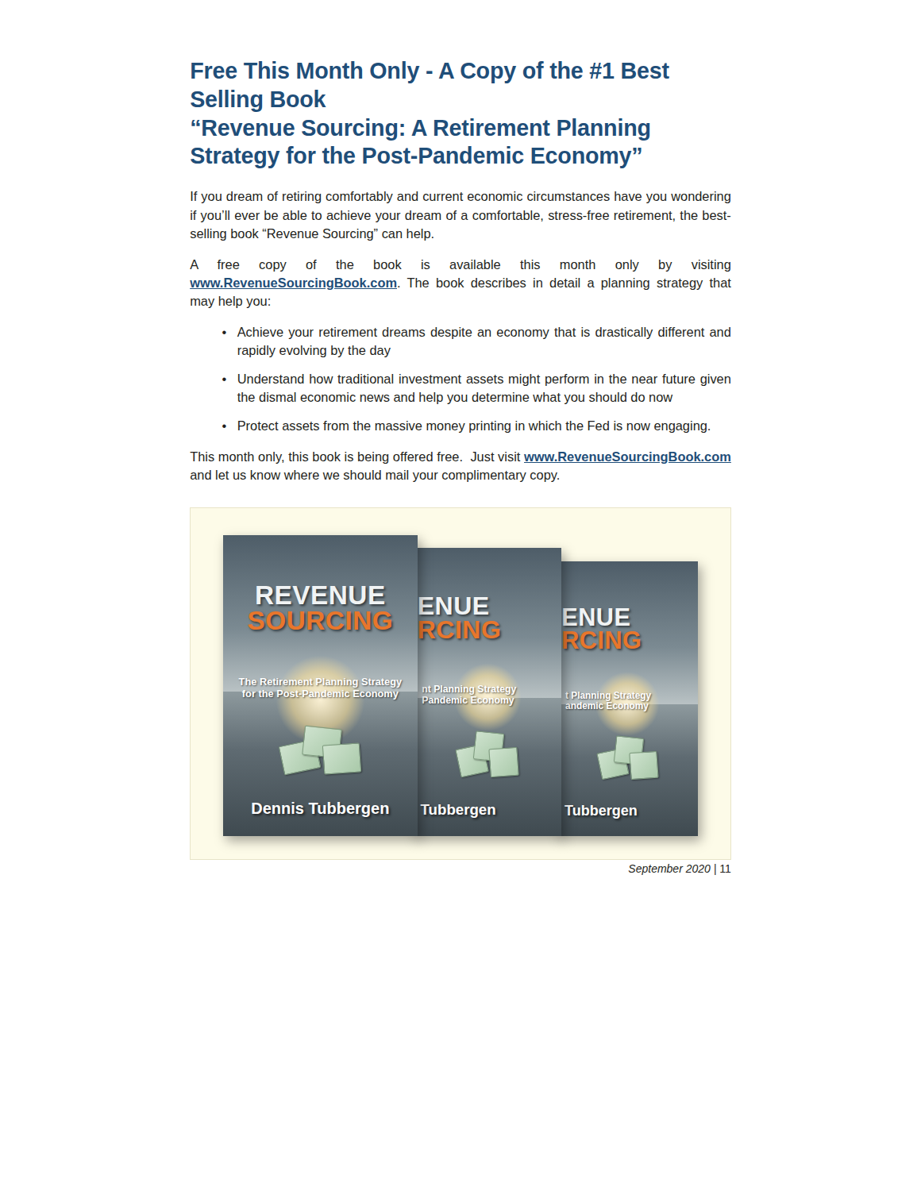Free This Month Only - A Copy of the #1 Best Selling Book
“Revenue Sourcing: A Retirement Planning
Strategy for the Post-Pandemic Economy”
If you dream of retiring comfortably and current economic circumstances have you wondering if you’ll ever be able to achieve your dream of a comfortable, stress-free retirement, the best-selling book “Revenue Sourcing” can help.
A free copy of the book is available this month only by visiting www.RevenueSourcingBook.com. The book describes in detail a planning strategy that may help you:
Achieve your retirement dreams despite an economy that is drastically different and rapidly evolving by the day
Understand how traditional investment assets might perform in the near future given the dismal economic news and help you determine what you should do now
Protect assets from the massive money printing in which the Fed is now engaging.
This month only, this book is being offered free. Just visit www.RevenueSourcingBook.com and let us know where we should mail your complimentary copy.
REVENUE
SOURCING
The Retirement Planning Strategy
for the Post-Pandemic Economy
Dennis Tubbergen
ENUE
RCING
nt Planning Strategy
Pandemic Economy
Tubbergen
ENUE
RCING
t Planning Strategy
andemic Economy
Tubbergen
September 2020 | 11